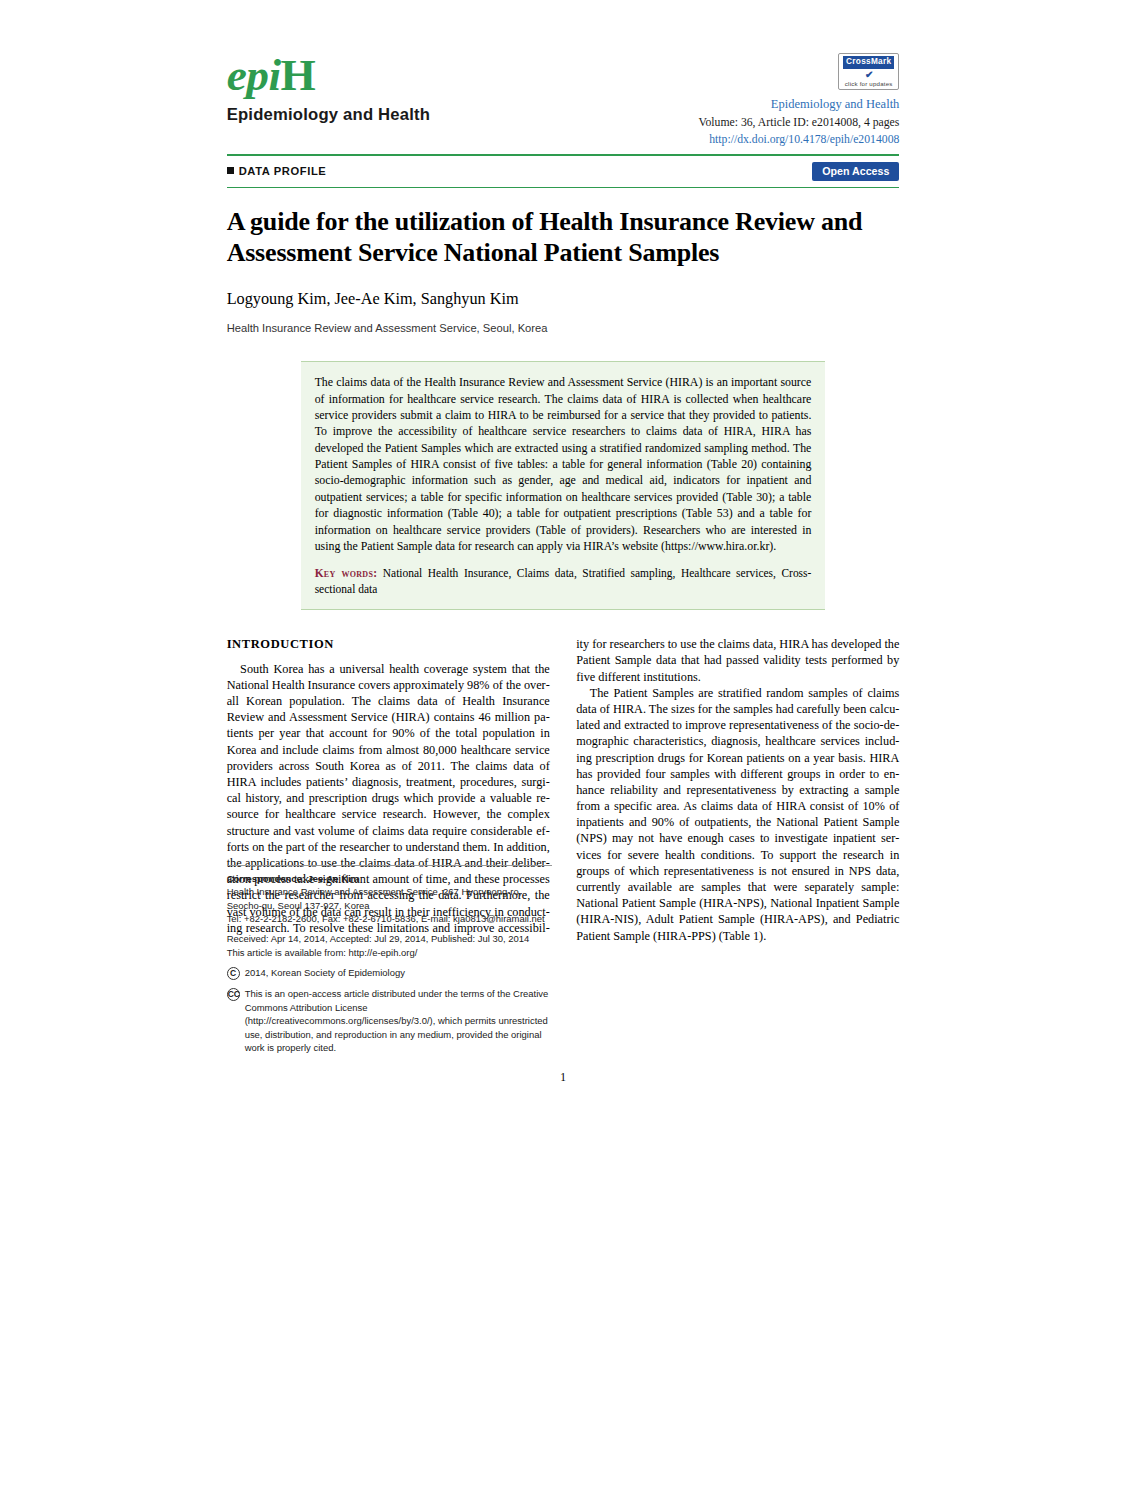epi H
Epidemiology and Health
CrossMark ✔ click for updates
Epidemiology and Health
Volume: 36, Article ID: e2014008, 4 pages
http://dx.doi.org/10.4178/epih/e2014008
DATA PROFILE
Open Access
A guide for the utilization of Health Insurance Review and
Assessment Service National Patient Samples
Logyoung Kim, Jee-Ae Kim, Sanghyun Kim
Health Insurance Review and Assessment Service, Seoul, Korea
The claims data of the Health Insurance Review and Assessment Service (HIRA) is an important source of information for healthcare service research. The claims data of HIRA is collected when healthcare service providers submit a claim to HIRA to be reimbursed for a service that they provided to patients. To improve the accessibility of healthcare service researchers to claims data of HIRA, HIRA has developed the Patient Samples which are extracted using a stratified randomized sampling method. The Patient Samples of HIRA consist of five tables: a table for general information (Table 20) containing socio-demographic information such as gender, age and medical aid, indicators for inpatient and outpatient services; a table for specific information on healthcare services provided (Table 30); a table for diagnostic information (Table 40); a table for outpatient prescriptions (Table 53) and a table for information on healthcare service providers (Table of providers). Researchers who are interested in using the Patient Sample data for research can apply via HIRA’s website (https://www.hira.or.kr).
Key words: National Health Insurance, Claims data, Stratified sampling, Healthcare services, Cross-sectional data
INTRODUCTION
South Korea has a universal health coverage system that the National Health Insurance covers approximately 98% of the overall Korean population. The claims data of Health Insurance Review and Assessment Service (HIRA) contains 46 million patients per year that account for 90% of the total population in Korea and include claims from almost 80,000 healthcare service providers across South Korea as of 2011. The claims data of HIRA includes patients’ diagnosis, treatment, procedures, surgical history, and prescription drugs which provide a valuable resource for healthcare service research. However, the complex structure and vast volume of claims data require considerable efforts on the part of the researcher to understand them. In addition, the applications to use the claims data of HIRA and their deliberation process take significant amount of time, and these processes restrict the researcher from accessing the data. Furthermore, the vast volume of the data can result in their inefficiency in conducting research. To resolve these limitations and improve accessibility for researchers to use the claims data, HIRA has developed the Patient Sample data that had passed validity tests performed by five different institutions.
The Patient Samples are stratified random samples of claims data of HIRA. The sizes for the samples had carefully been calculated and extracted to improve representativeness of the socio-demographic characteristics, diagnosis, healthcare services including prescription drugs for Korean patients on a year basis. HIRA has provided four samples with different groups in order to enhance reliability and representativeness by extracting a sample from a specific area. As claims data of HIRA consist of 10% of inpatients and 90% of outpatients, the National Patient Sample (NPS) may not have enough cases to investigate inpatient services for severe health conditions. To support the research in groups of which representativeness is not ensured in NPS data, currently available are samples that were separately sample: National Patient Sample (HIRA-NPS), National Inpatient Sample (HIRA-NIS), Adult Patient Sample (HIRA-APS), and Pediatric Patient Sample (HIRA-PPS) (Table 1).
Correspondence: Jee-Ae Kim
Health Insurance Review and Assessment Service, 267 Hyoryeong-ro,
Seocho-gu, Seoul 137-927, Korea
Tel: +82-2-2182-2600, Fax: +82-2-6710-5836, E-mail: kja0813@hiramail.net
Received: Apr 14, 2014, Accepted: Jul 29, 2014, Published: Jul 30, 2014
This article is available from: http://e-epih.org/
C
2014, Korean Society of Epidemiology
CC
This is an open-access article distributed under the terms of the Creative Commons Attribution License (http://creativecommons.org/licenses/by/3.0/), which permits unrestricted use, distribution, and reproduction in any medium, provided the original work is properly cited.
1